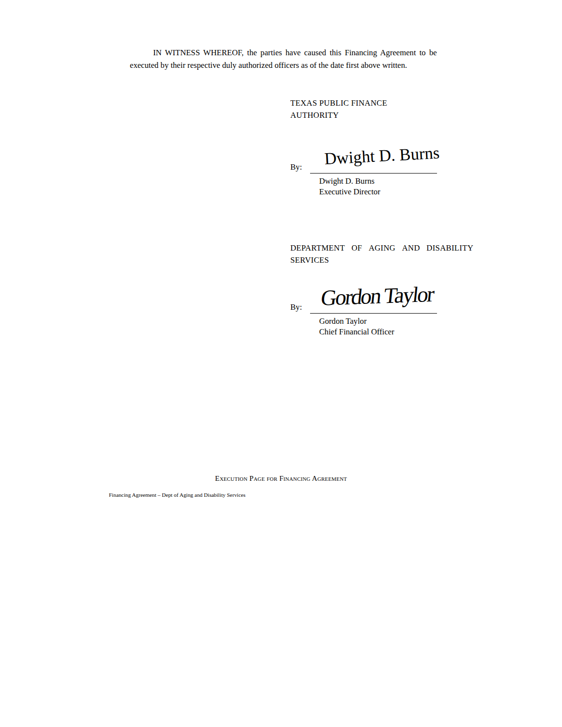IN WITNESS WHEREOF, the parties have caused this Financing Agreement to be executed by their respective duly authorized officers as of the date first above written.
TEXAS PUBLIC FINANCE AUTHORITY
By: Dwight D. Burns
Dwight D. Burns
Executive Director
DEPARTMENT OF AGING AND DISABILITY SERVICES
By: Gordon Taylor
Gordon Taylor
Chief Financial Officer
Execution Page for Financing Agreement
Financing Agreement – Dept of Aging and Disability Services